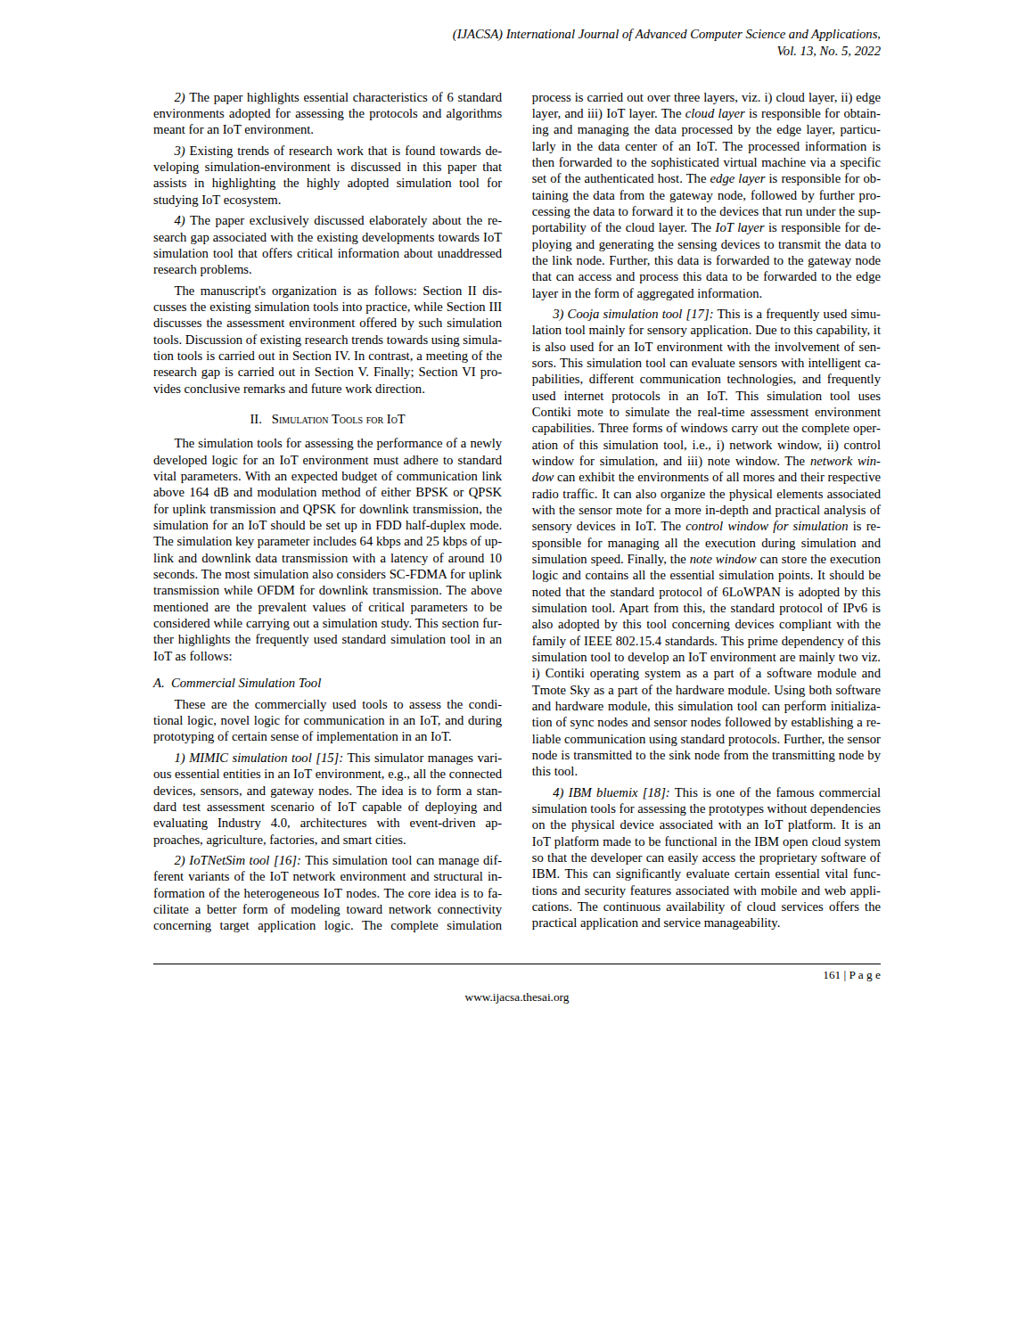(IJACSA) International Journal of Advanced Computer Science and Applications,
Vol. 13, No. 5, 2022
2) The paper highlights essential characteristics of 6 standard environments adopted for assessing the protocols and algorithms meant for an IoT environment.
3) Existing trends of research work that is found towards developing simulation-environment is discussed in this paper that assists in highlighting the highly adopted simulation tool for studying IoT ecosystem.
4) The paper exclusively discussed elaborately about the research gap associated with the existing developments towards IoT simulation tool that offers critical information about unaddressed research problems.
The manuscript's organization is as follows: Section II discusses the existing simulation tools into practice, while Section III discusses the assessment environment offered by such simulation tools. Discussion of existing research trends towards using simulation tools is carried out in Section IV. In contrast, a meeting of the research gap is carried out in Section V. Finally; Section VI provides conclusive remarks and future work direction.
II. Simulation Tools for IoT
The simulation tools for assessing the performance of a newly developed logic for an IoT environment must adhere to standard vital parameters. With an expected budget of communication link above 164 dB and modulation method of either BPSK or QPSK for uplink transmission and QPSK for downlink transmission, the simulation for an IoT should be set up in FDD half-duplex mode. The simulation key parameter includes 64 kbps and 25 kbps of uplink and downlink data transmission with a latency of around 10 seconds. The most simulation also considers SC-FDMA for uplink transmission while OFDM for downlink transmission. The above mentioned are the prevalent values of critical parameters to be considered while carrying out a simulation study. This section further highlights the frequently used standard simulation tool in an IoT as follows:
A. Commercial Simulation Tool
These are the commercially used tools to assess the conditional logic, novel logic for communication in an IoT, and during prototyping of certain sense of implementation in an IoT.
1) MIMIC simulation tool [15]: This simulator manages various essential entities in an IoT environment, e.g., all the connected devices, sensors, and gateway nodes. The idea is to form a standard test assessment scenario of IoT capable of deploying and evaluating Industry 4.0, architectures with event-driven approaches, agriculture, factories, and smart cities.
2) IoTNetSim tool [16]: This simulation tool can manage different variants of the IoT network environment and structural information of the heterogeneous IoT nodes. The core idea is to facilitate a better form of modeling toward network connectivity concerning target application logic. The complete simulation process is carried out over three layers, viz. i) cloud layer, ii) edge layer, and iii) IoT layer. The cloud layer is responsible for obtaining and managing the data processed by the edge layer, particularly in the data center of an IoT. The processed information is then forwarded to the sophisticated virtual machine via a specific set of the authenticated host. The edge layer is responsible for obtaining the data from the gateway node, followed by further processing the data to forward it to the devices that run under the supportability of the cloud layer. The IoT layer is responsible for deploying and generating the sensing devices to transmit the data to the link node. Further, this data is forwarded to the gateway node that can access and process this data to be forwarded to the edge layer in the form of aggregated information.
3) Cooja simulation tool [17]: This is a frequently used simulation tool mainly for sensory application. Due to this capability, it is also used for an IoT environment with the involvement of sensors. This simulation tool can evaluate sensors with intelligent capabilities, different communication technologies, and frequently used internet protocols in an IoT. This simulation tool uses Contiki mote to simulate the real-time assessment environment capabilities. Three forms of windows carry out the complete operation of this simulation tool, i.e., i) network window, ii) control window for simulation, and iii) note window. The network window can exhibit the environments of all mores and their respective radio traffic. It can also organize the physical elements associated with the sensor mote for a more in-depth and practical analysis of sensory devices in IoT. The control window for simulation is responsible for managing all the execution during simulation and simulation speed. Finally, the note window can store the execution logic and contains all the essential simulation points. It should be noted that the standard protocol of 6LoWPAN is adopted by this simulation tool. Apart from this, the standard protocol of IPv6 is also adopted by this tool concerning devices compliant with the family of IEEE 802.15.4 standards. This prime dependency of this simulation tool to develop an IoT environment are mainly two viz. i) Contiki operating system as a part of a software module and Tmote Sky as a part of the hardware module. Using both software and hardware module, this simulation tool can perform initialization of sync nodes and sensor nodes followed by establishing a reliable communication using standard protocols. Further, the sensor node is transmitted to the sink node from the transmitting node by this tool.
4) IBM bluemix [18]: This is one of the famous commercial simulation tools for assessing the prototypes without dependencies on the physical device associated with an IoT platform. It is an IoT platform made to be functional in the IBM open cloud system so that the developer can easily access the proprietary software of IBM. This can significantly evaluate certain essential vital functions and security features associated with mobile and web applications. The continuous availability of cloud services offers the practical application and service manageability.
161 | P a g e
www.ijacsa.thesai.org